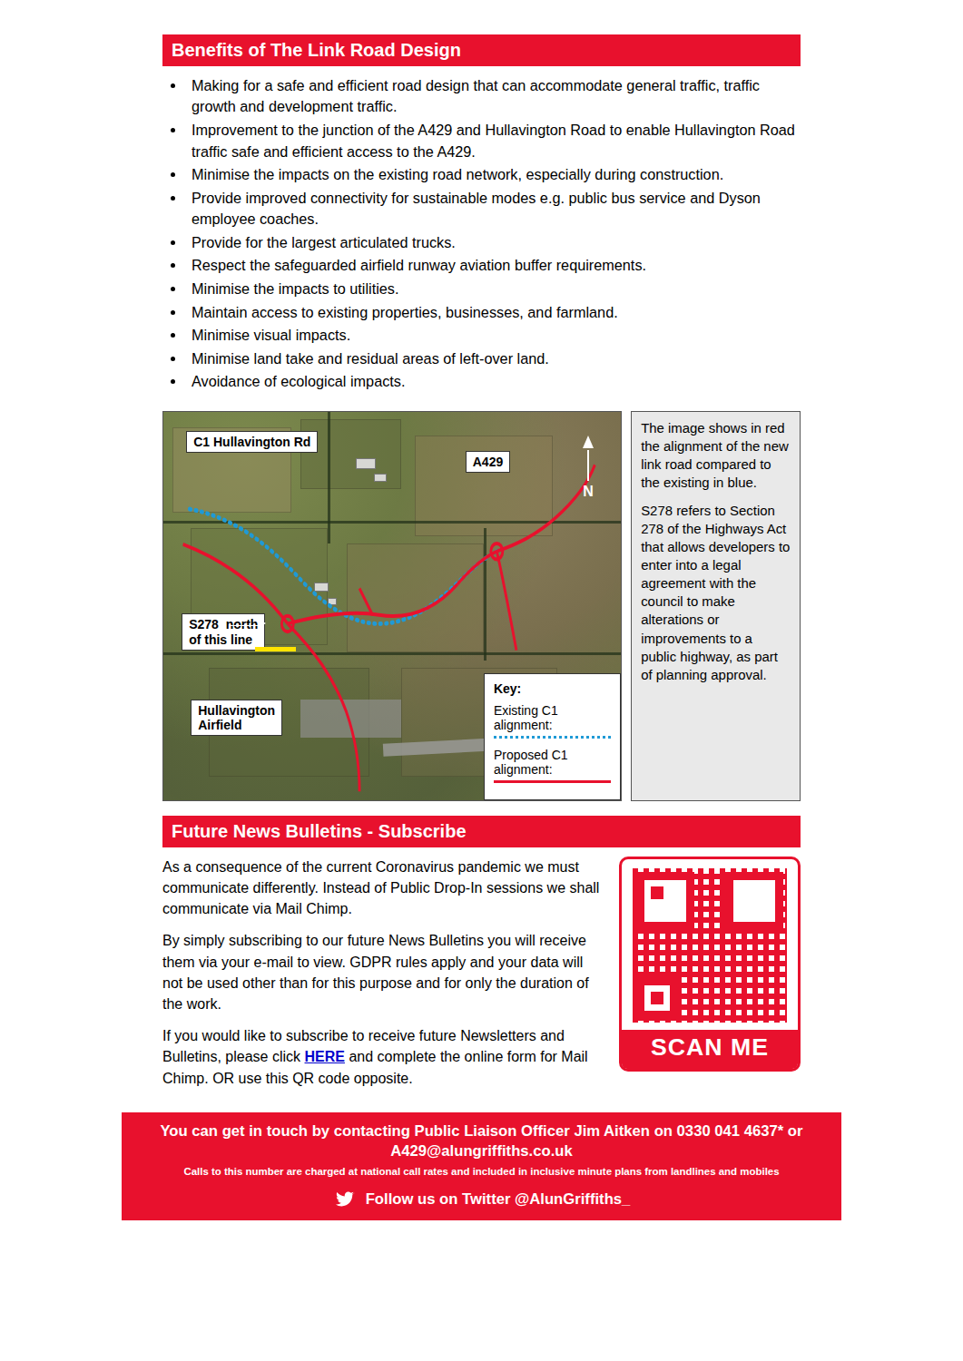Benefits of The Link Road Design
Making for a safe and efficient road design that can accommodate general traffic, traffic growth and development traffic.
Improvement to the junction of the A429 and Hullavington Road to enable Hullavington Road traffic safe and efficient access to the A429.
Minimise the impacts on the existing road network, especially during construction.
Provide improved connectivity for sustainable modes e.g. public bus service and Dyson employee coaches.
Provide for the largest articulated trucks.
Respect the safeguarded airfield runway aviation buffer requirements.
Minimise the impacts to utilities.
Maintain access to existing properties, businesses, and farmland.
Minimise visual impacts.
Minimise land take and residual areas of left-over land.
Avoidance of ecological impacts.
C1 Hullavington Rd
A429
S278 north
of this line
Hullavington
Airfield
N
Key:
Existing C1 alignment:
Proposed C1 alignment:
The image shows in red the alignment of the new link road compared to the existing in blue.
S278 refers to Section 278 of the Highways Act that allows developers to enter into a legal agreement with the council to make alterations or improvements to a public highway, as part of planning approval.
Future News Bulletins - Subscribe
As a consequence of the current Coronavirus pandemic we must communicate differently. Instead of Public Drop-In sessions we shall communicate via Mail Chimp.
By simply subscribing to our future News Bulletins you will receive them via your e-mail to view. GDPR rules apply and your data will not be used other than for this purpose and for only the duration of the work.
If you would like to subscribe to receive future Newsletters and Bulletins, please click HERE and complete the online form for Mail Chimp. OR use this QR code opposite.
SCAN ME
You can get in touch by contacting Public Liaison Officer Jim Aitken on 0330 041 4637* or
A429@alungriffiths.co.uk
Calls to this number are charged at national call rates and included in inclusive minute plans from landlines and mobiles
Follow us on Twitter @AlunGriffiths_